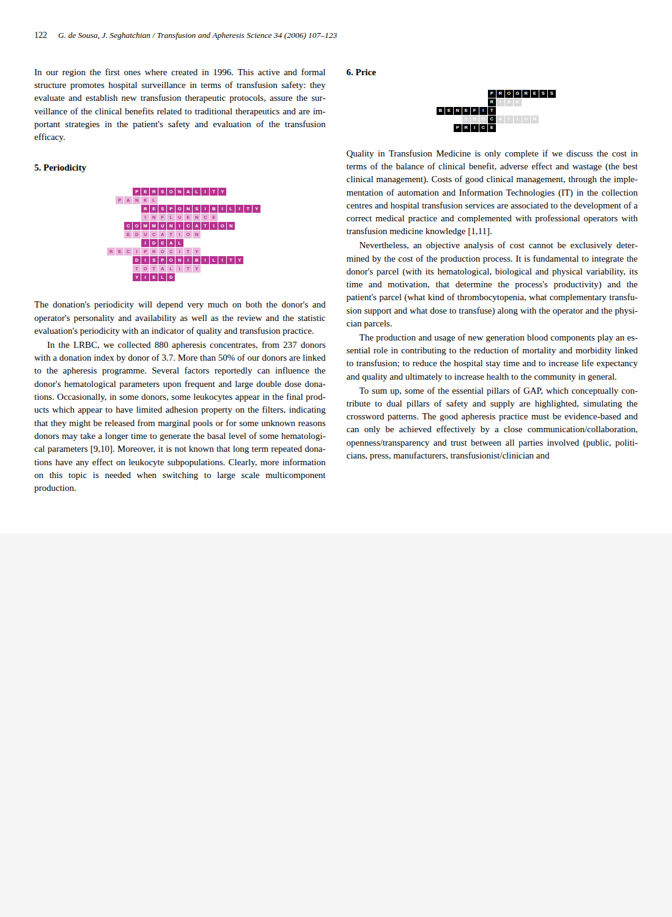122 G. de Sousa, J. Seghatchian / Transfusion and Apheresis Science 34 (2006) 107–123
In our region the first ones where created in 1996. This active and formal structure promotes hospital surveillance in terms of transfusion safety: they evaluate and establish new transfusion therapeutic protocols, assure the surveillance of the clinical benefits related to traditional therapeutics and are important strategies in the patient's safety and evaluation of the transfusion efficacy.
5. Periodicity
| | | | | P | E | R | S | O | N | A | L | I | T | Y | | |
| | | P | A | N | E | L | | | | | | | | | | |
| | | | | | R | E | S | P | O | N | S | I | B | I | L | I | T | Y |
| | | | | | I | N | F | L | U | E | N | C | E | | | |
| | | | C | O | M | M | U | N | I | C | A | T | I | O | N | |
| | | | E | D | U | C | A | T | I | O | N | | | | | |
| | | | | | I | D | E | A | L | | | | | | | |
| | R | E | C | I | P | R | O | C | I | T | Y | | | | | |
| | | | | D | I | S | P | O | N | I | B | I | L | I | T | Y |
| | | | | T | O | T | A | L | I | T | Y | | | | | |
| | | | | Y | I | E | L | D | | | | | | | | |
The donation's periodicity will depend very much on both the donor's and operator's personality and availability as well as the review and the statistic evaluation's periodicity with an indicator of quality and transfusion practice.
In the LRBC, we collected 880 apheresis concentrates, from 237 donors with a donation index by donor of 3.7. More than 50% of our donors are linked to the apheresis programme. Several factors reportedly can influence the donor's hematological parameters upon frequent and large double dose donations. Occasionally, in some donors, some leukocytes appear in the final products which appear to have limited adhesion property on the filters, indicating that they might be released from marginal pools or for some unknown reasons donors may take a longer time to generate the basal level of some hematological parameters [9,10]. Moreover, it is not known that long term repeated donations have any effect on leukocyte subpopulations. Clearly, more information on this topic is needed when switching to large scale multicomponent production.
6. Price
| | | | | | | | P | R | O | G | R | E | S | S |
| | | | | | | | R | I | S | K | | | | |
| | B | E | N | E | F | I | T | | | | | | | |
| | | | | E | D | U | C | A | T | I | O | N | | |
| | | | P | R | I | C | E | | | | | | | |
Quality in Transfusion Medicine is only complete if we discuss the cost in terms of the balance of clinical benefit, adverse effect and wastage (the best clinical management). Costs of good clinical management, through the implementation of automation and Information Technologies (IT) in the collection centres and hospital transfusion services are associated to the development of a correct medical practice and complemented with professional operators with transfusion medicine knowledge [1,11].
Nevertheless, an objective analysis of cost cannot be exclusively determined by the cost of the production process. It is fundamental to integrate the donor's parcel (with its hematological, biological and physical variability, its time and motivation, that determine the process's productivity) and the patient's parcel (what kind of thrombocytopenia, what complementary transfusion support and what dose to transfuse) along with the operator and the physician parcels.
The production and usage of new generation blood components play an essential role in contributing to the reduction of mortality and morbidity linked to transfusion; to reduce the hospital stay time and to increase life expectancy and quality and ultimately to increase health to the community in general.
To sum up, some of the essential pillars of GAP, which conceptually contribute to dual pillars of safety and supply are highlighted, simulating the crossword patterns. The good apheresis practice must be evidence-based and can only be achieved effectively by a close communication/collaboration, openness/transparency and trust between all parties involved (public, politicians, press, manufacturers, transfusionist/clinician and